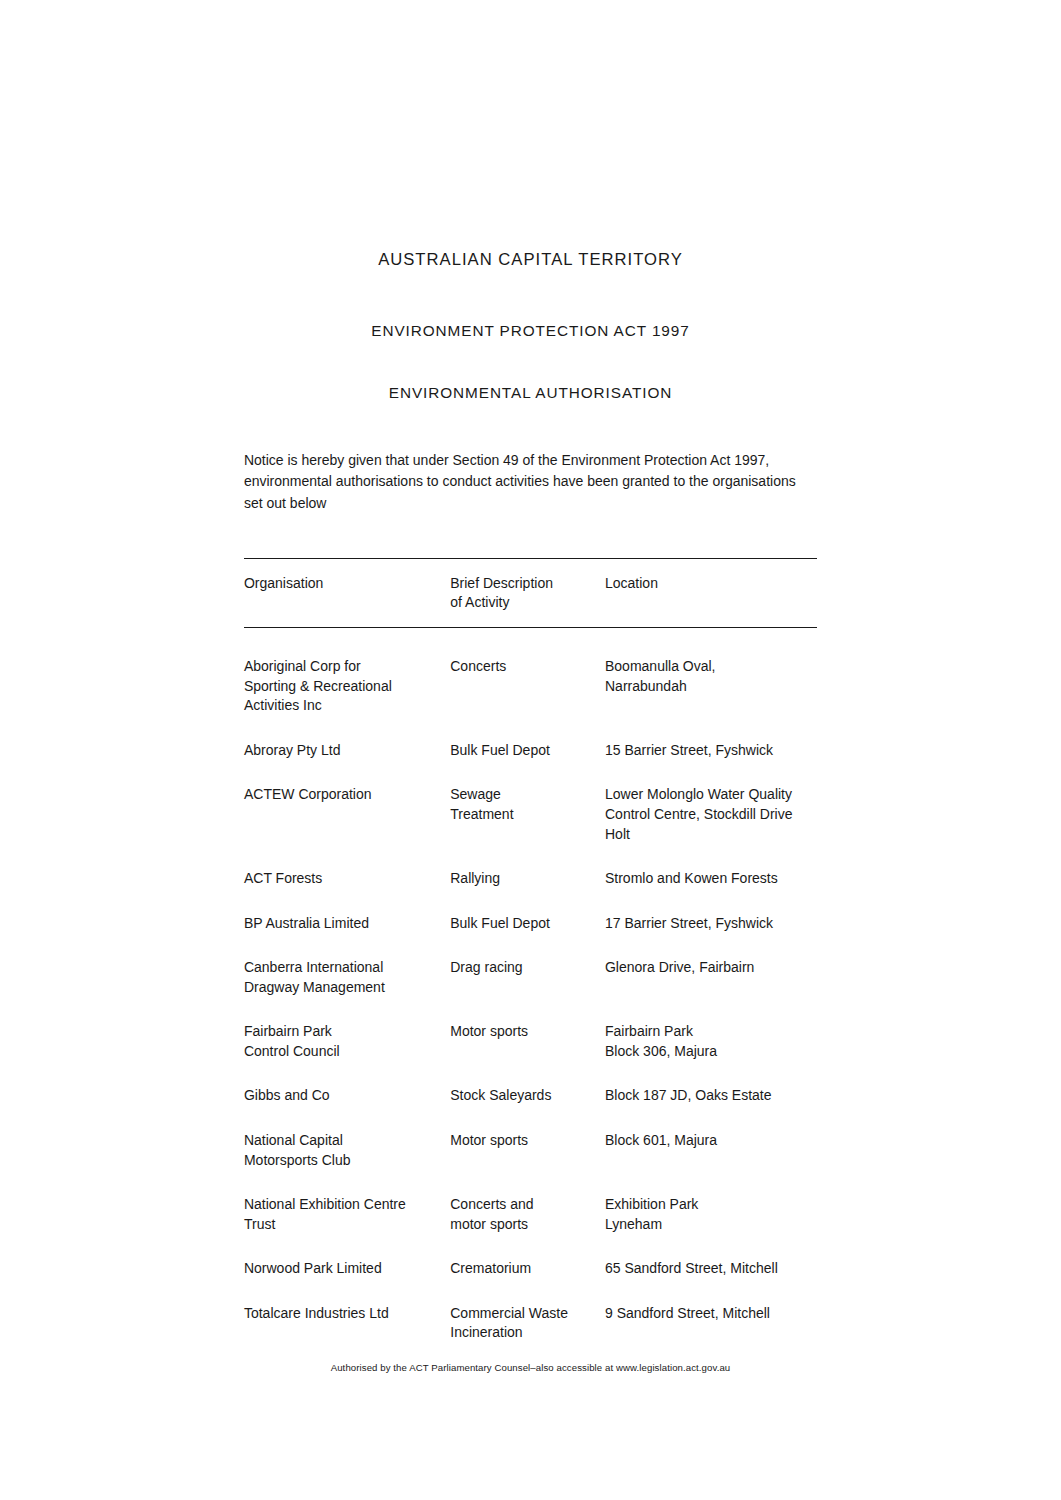AUSTRALIAN CAPITAL TERRITORY
ENVIRONMENT PROTECTION ACT 1997
ENVIRONMENTAL AUTHORISATION
Notice is hereby given that under Section 49 of the Environment Protection Act 1997, environmental authorisations to conduct activities have been granted to the organisations set out below
| Organisation | Brief Description of Activity | Location |
| --- | --- | --- |
| Aboriginal Corp for Sporting & Recreational Activities Inc | Concerts | Boomanulla Oval, Narrabundah |
| Abroray Pty Ltd | Bulk Fuel Depot | 15 Barrier Street, Fyshwick |
| ACTEW Corporation | Sewage Treatment | Lower Molonglo Water Quality Control Centre, Stockdill Drive Holt |
| ACT Forests | Rallying | Stromlo and Kowen Forests |
| BP Australia Limited | Bulk Fuel Depot | 17 Barrier Street, Fyshwick |
| Canberra International Dragway Management | Drag racing | Glenora Drive, Fairbairn |
| Fairbairn Park Control Council | Motor sports | Fairbairn Park Block 306, Majura |
| Gibbs and Co | Stock Saleyards | Block 187 JD, Oaks Estate |
| National Capital Motorsports Club | Motor sports | Block 601, Majura |
| National Exhibition Centre Trust | Concerts and motor sports | Exhibition Park Lyneham |
| Norwood Park Limited | Crematorium | 65 Sandford Street, Mitchell |
| Totalcare Industries Ltd | Commercial Waste Incineration | 9 Sandford Street, Mitchell |
Authorised by the ACT Parliamentary Counsel–also accessible at www.legislation.act.gov.au